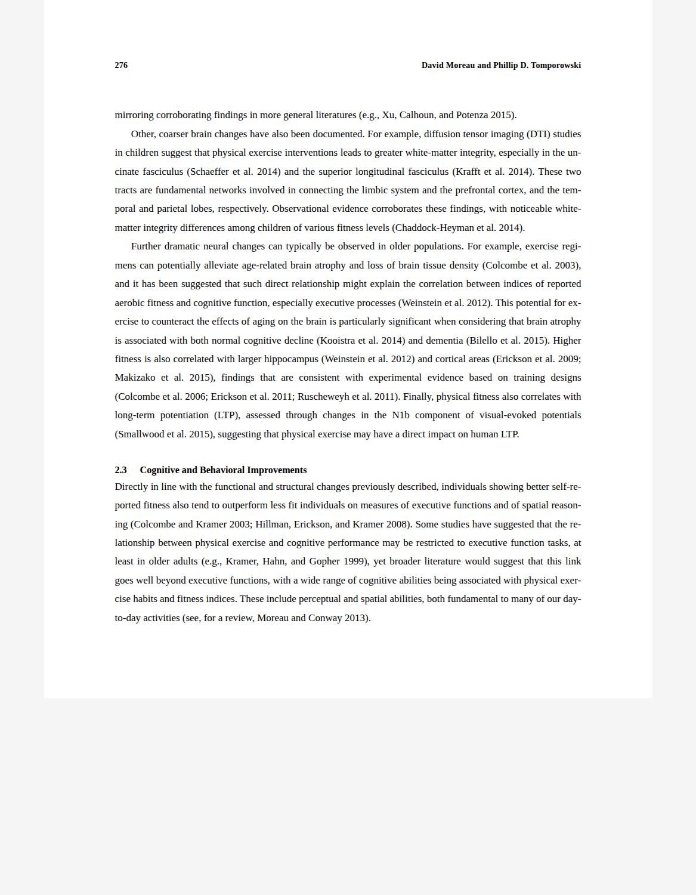276 David Moreau and Phillip D. Tomporowski
mirroring corroborating findings in more general literatures (e.g., Xu, Calhoun, and Potenza 2015).
Other, coarser brain changes have also been documented. For example, diffusion tensor imaging (DTI) studies in children suggest that physical exercise interventions leads to greater white-matter integrity, especially in the uncinate fasciculus (Schaeffer et al. 2014) and the superior longitudinal fasciculus (Krafft et al. 2014). These two tracts are fundamental networks involved in connecting the limbic system and the prefrontal cortex, and the temporal and parietal lobes, respectively. Observational evidence corroborates these findings, with noticeable white-matter integrity differences among children of various fitness levels (Chaddock-Heyman et al. 2014).
Further dramatic neural changes can typically be observed in older populations. For example, exercise regimens can potentially alleviate age-related brain atrophy and loss of brain tissue density (Colcombe et al. 2003), and it has been suggested that such direct relationship might explain the correlation between indices of reported aerobic fitness and cognitive function, especially executive processes (Weinstein et al. 2012). This potential for exercise to counteract the effects of aging on the brain is particularly significant when considering that brain atrophy is associated with both normal cognitive decline (Kooistra et al. 2014) and dementia (Bilello et al. 2015). Higher fitness is also correlated with larger hippocampus (Weinstein et al. 2012) and cortical areas (Erickson et al. 2009; Makizako et al. 2015), findings that are consistent with experimental evidence based on training designs (Colcombe et al. 2006; Erickson et al. 2011; Ruscheweyh et al. 2011). Finally, physical fitness also correlates with long-term potentiation (LTP), assessed through changes in the N1b component of visual-evoked potentials (Smallwood et al. 2015), suggesting that physical exercise may have a direct impact on human LTP.
2.3 Cognitive and Behavioral Improvements
Directly in line with the functional and structural changes previously described, individuals showing better self-reported fitness also tend to outperform less fit individuals on measures of executive functions and of spatial reasoning (Colcombe and Kramer 2003; Hillman, Erickson, and Kramer 2008). Some studies have suggested that the relationship between physical exercise and cognitive performance may be restricted to executive function tasks, at least in older adults (e.g., Kramer, Hahn, and Gopher 1999), yet broader literature would suggest that this link goes well beyond executive functions, with a wide range of cognitive abilities being associated with physical exercise habits and fitness indices. These include perceptual and spatial abilities, both fundamental to many of our day-to-day activities (see, for a review, Moreau and Conway 2013).